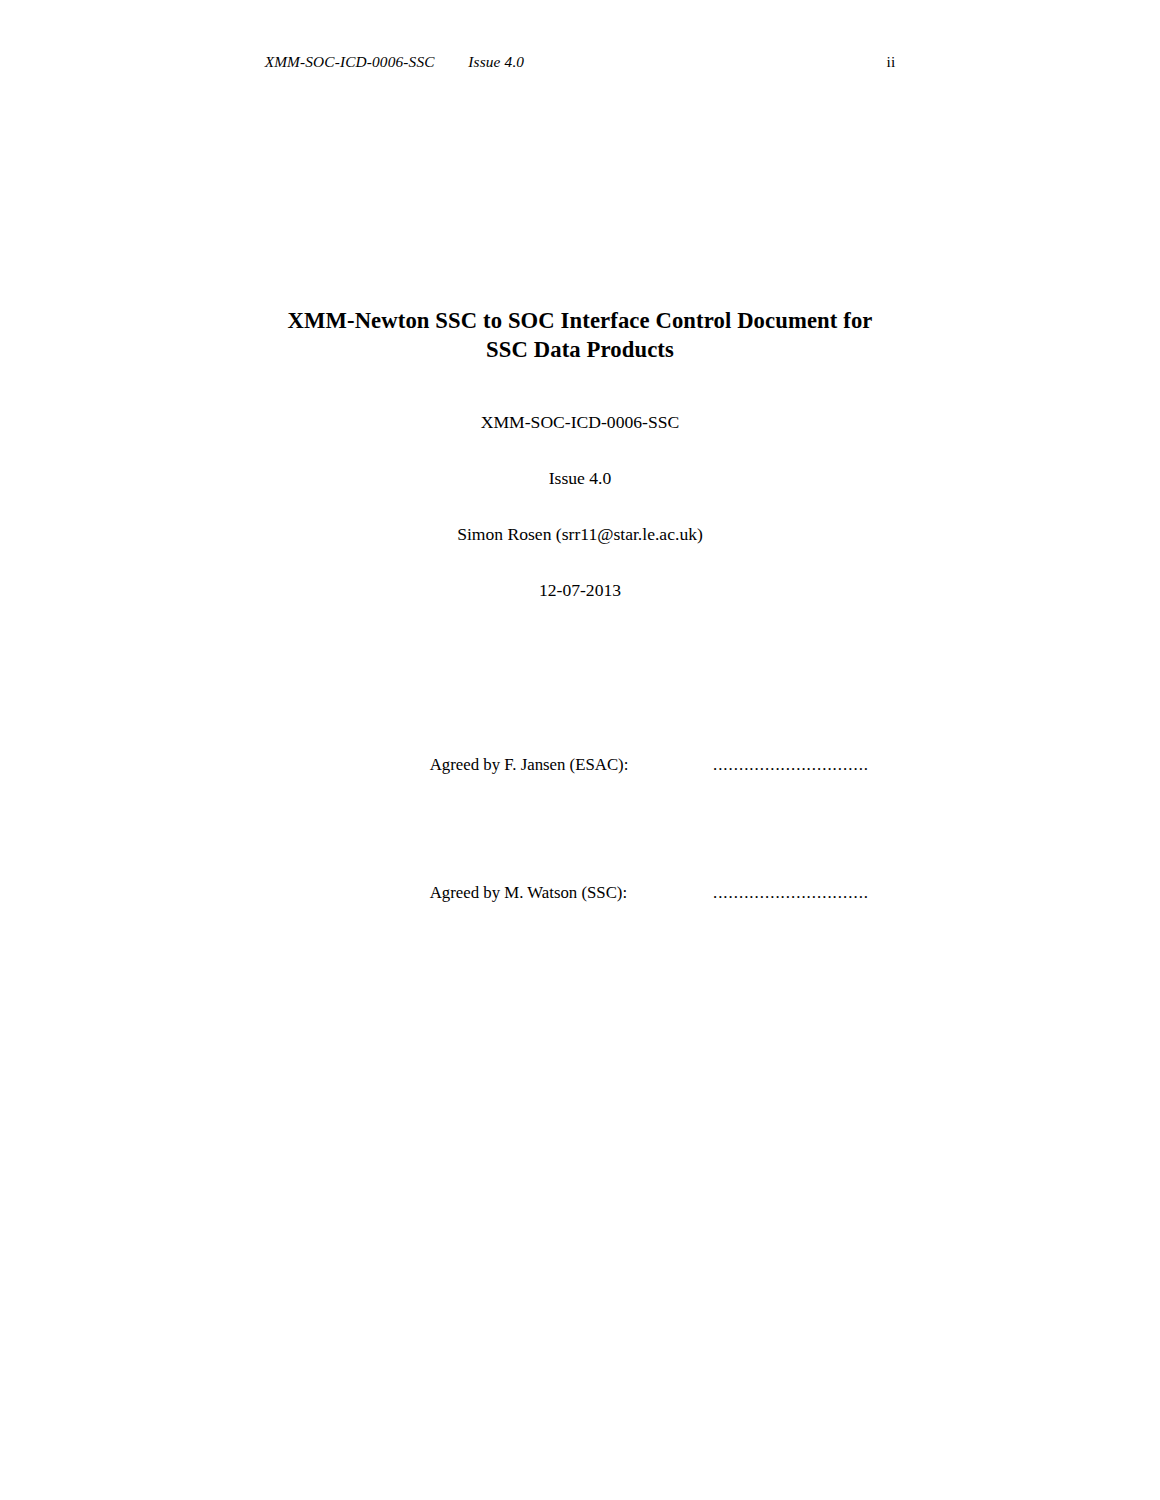XMM-SOC-ICD-0006-SSC Issue 4.0
ii
XMM-Newton SSC to SOC Interface Control Document for
SSC Data Products
XMM-SOC-ICD-0006-SSC
Issue 4.0
Simon Rosen (srr11@star.le.ac.uk)
12-07-2013
Agreed by F. Jansen (ESAC): ..............................
Agreed by M. Watson (SSC): ..............................